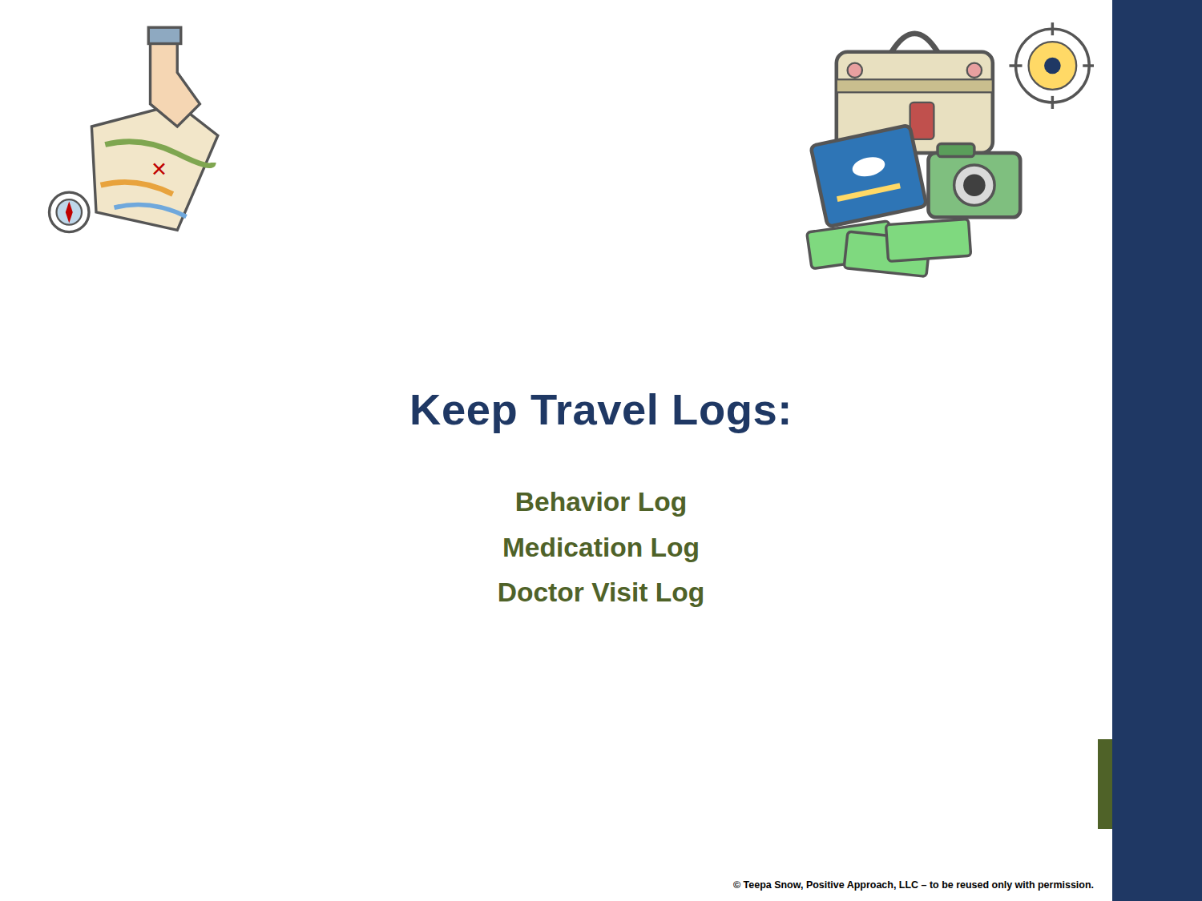✕
Keep Travel Logs:
Behavior Log
Medication Log
Doctor Visit Log
© Teepa Snow, Positive Approach, LLC – to be reused only with permission.